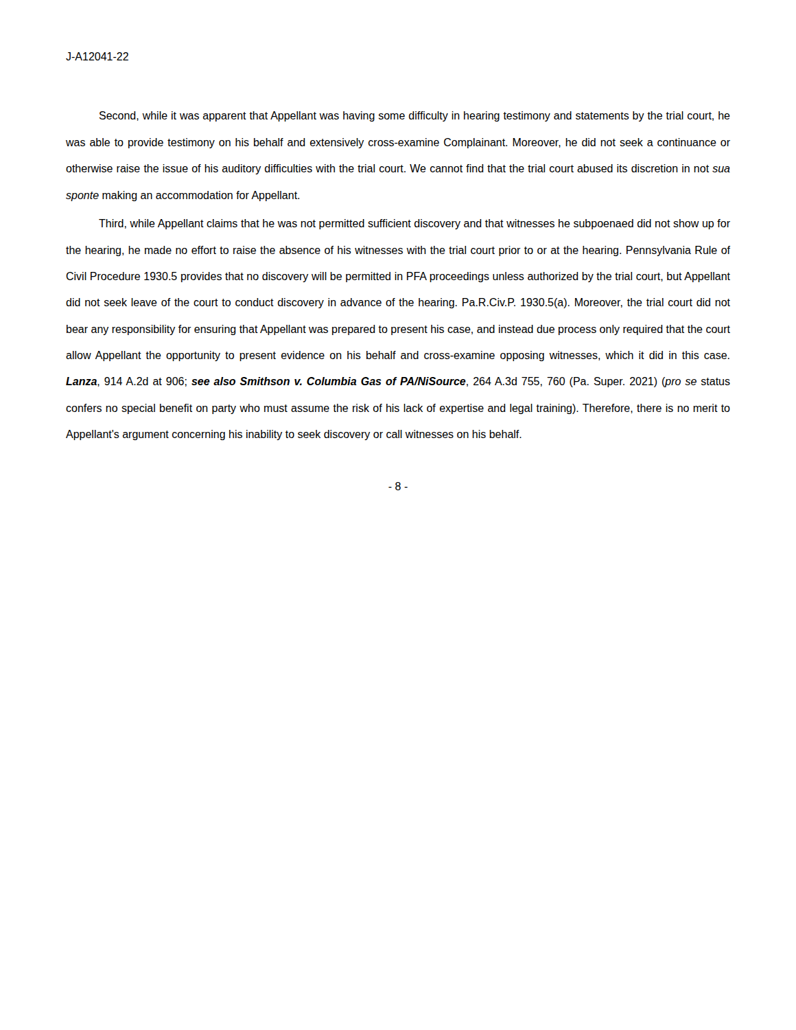J-A12041-22
Second, while it was apparent that Appellant was having some difficulty in hearing testimony and statements by the trial court, he was able to provide testimony on his behalf and extensively cross-examine Complainant. Moreover, he did not seek a continuance or otherwise raise the issue of his auditory difficulties with the trial court. We cannot find that the trial court abused its discretion in not sua sponte making an accommodation for Appellant.
Third, while Appellant claims that he was not permitted sufficient discovery and that witnesses he subpoenaed did not show up for the hearing, he made no effort to raise the absence of his witnesses with the trial court prior to or at the hearing. Pennsylvania Rule of Civil Procedure 1930.5 provides that no discovery will be permitted in PFA proceedings unless authorized by the trial court, but Appellant did not seek leave of the court to conduct discovery in advance of the hearing. Pa.R.Civ.P. 1930.5(a). Moreover, the trial court did not bear any responsibility for ensuring that Appellant was prepared to present his case, and instead due process only required that the court allow Appellant the opportunity to present evidence on his behalf and cross-examine opposing witnesses, which it did in this case. Lanza, 914 A.2d at 906; see also Smithson v. Columbia Gas of PA/NiSource, 264 A.3d 755, 760 (Pa. Super. 2021) (pro se status confers no special benefit on party who must assume the risk of his lack of expertise and legal training). Therefore, there is no merit to Appellant's argument concerning his inability to seek discovery or call witnesses on his behalf.
- 8 -